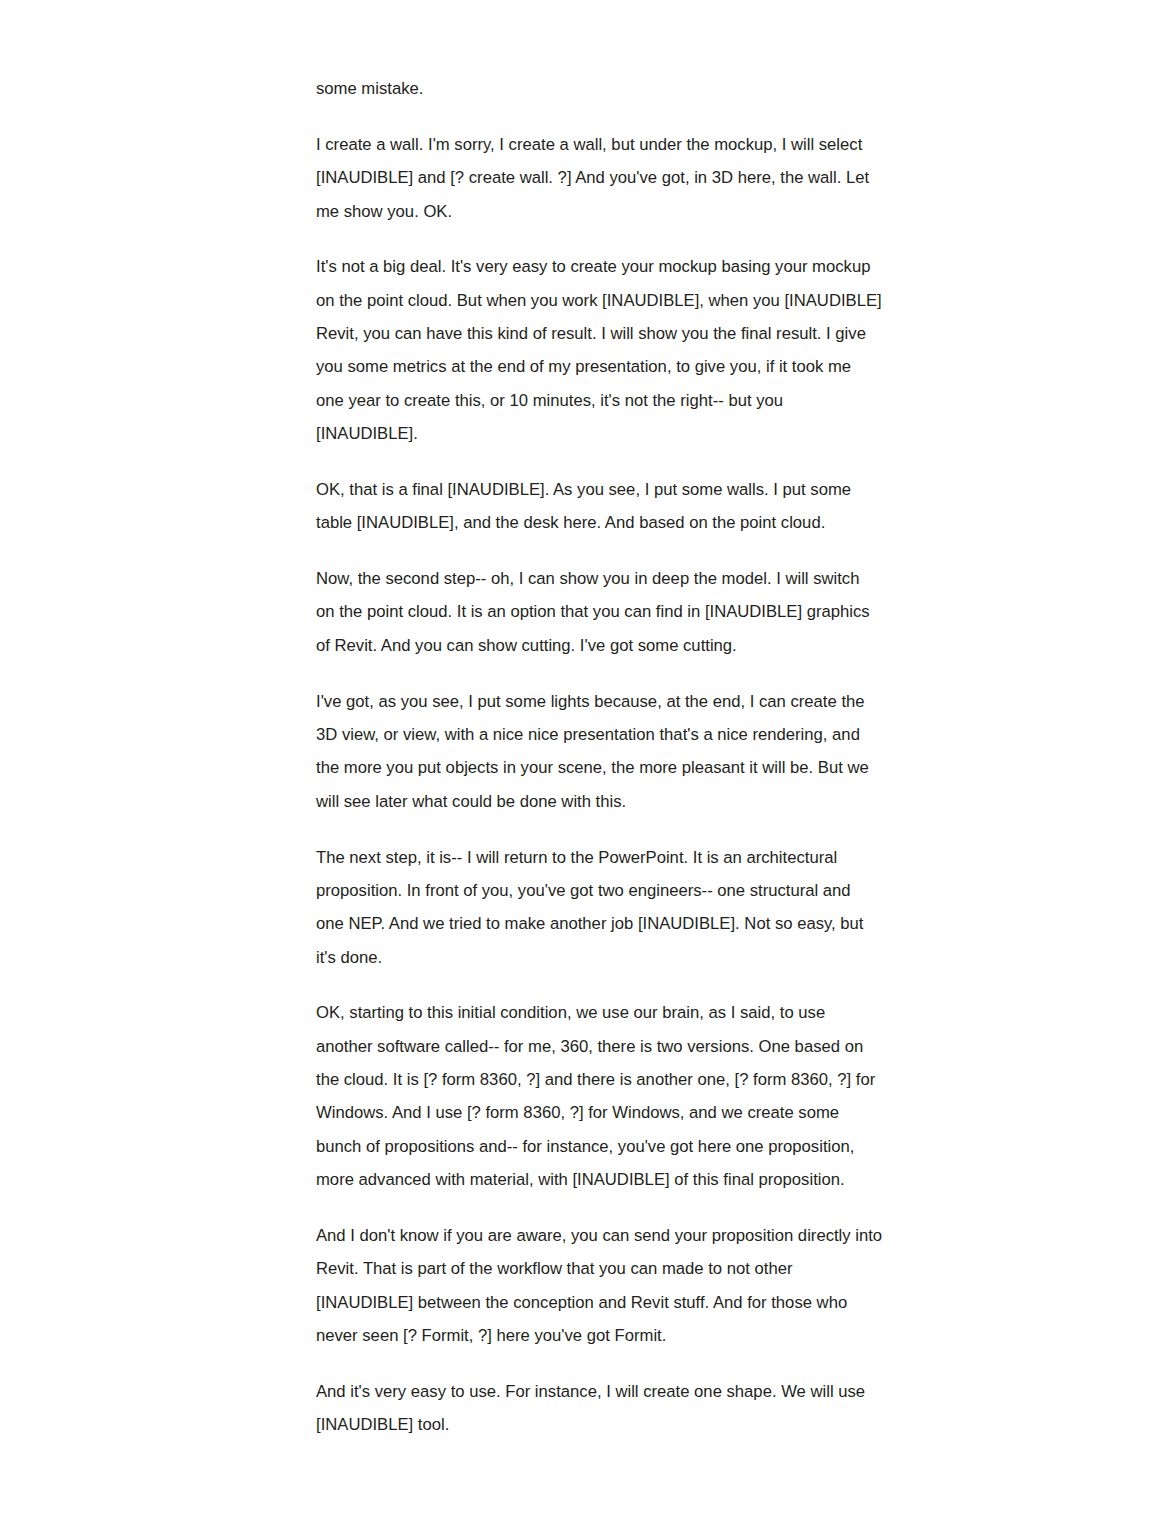some mistake.
I create a wall. I'm sorry, I create a wall, but under the mockup, I will select [INAUDIBLE] and [? create wall. ?] And you've got, in 3D here, the wall. Let me show you. OK.
It's not a big deal. It's very easy to create your mockup basing your mockup on the point cloud. But when you work [INAUDIBLE], when you [INAUDIBLE] Revit, you can have this kind of result. I will show you the final result. I give you some metrics at the end of my presentation, to give you, if it took me one year to create this, or 10 minutes, it's not the right-- but you [INAUDIBLE].
OK, that is a final [INAUDIBLE]. As you see, I put some walls. I put some table [INAUDIBLE], and the desk here. And based on the point cloud.
Now, the second step-- oh, I can show you in deep the model. I will switch on the point cloud. It is an option that you can find in [INAUDIBLE] graphics of Revit. And you can show cutting. I've got some cutting.
I've got, as you see, I put some lights because, at the end, I can create the 3D view, or view, with a nice nice presentation that's a nice rendering, and the more you put objects in your scene, the more pleasant it will be. But we will see later what could be done with this.
The next step, it is-- I will return to the PowerPoint. It is an architectural proposition. In front of you, you've got two engineers-- one structural and one NEP. And we tried to make another job [INAUDIBLE]. Not so easy, but it's done.
OK, starting to this initial condition, we use our brain, as I said, to use another software called-- for me, 360, there is two versions. One based on the cloud. It is [? form 8360, ?] and there is another one, [? form 8360, ?] for Windows. And I use [? form 8360, ?] for Windows, and we create some bunch of propositions and-- for instance, you've got here one proposition, more advanced with material, with [INAUDIBLE] of this final proposition.
And I don't know if you are aware, you can send your proposition directly into Revit. That is part of the workflow that you can made to not other [INAUDIBLE] between the conception and Revit stuff. And for those who never seen [? Formit, ?] here you've got Formit.
And it's very easy to use. For instance, I will create one shape. We will use [INAUDIBLE] tool.